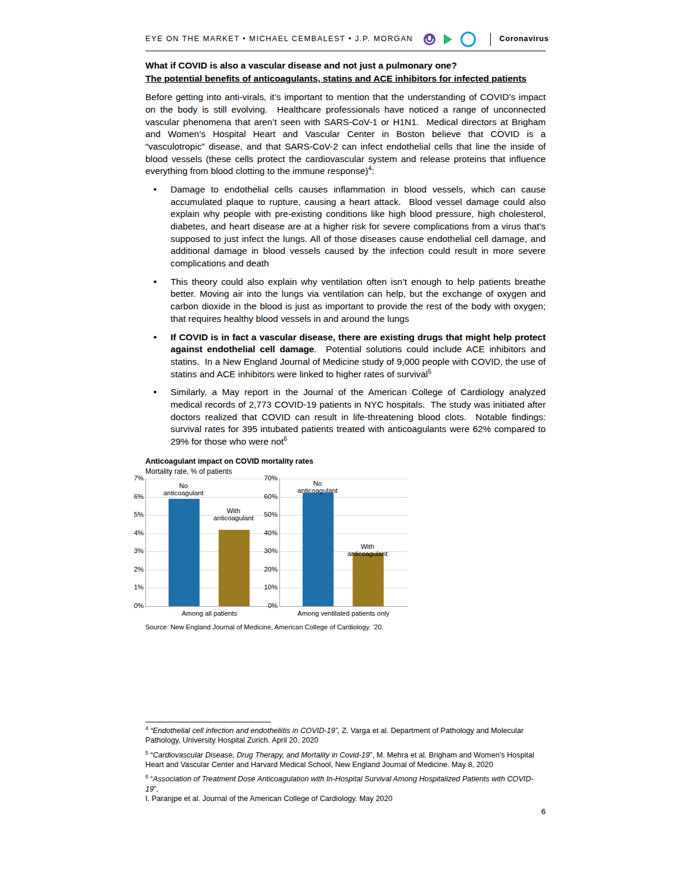EYE ON THE MARKET • MICHAEL CEMBALEST • J.P. MORGAN
Coronavirus
What if COVID is also a vascular disease and not just a pulmonary one?
The potential benefits of anticoagulants, statins and ACE inhibitors for infected patients
Before getting into anti-virals, it’s important to mention that the understanding of COVID’s impact on the body is still evolving. Healthcare professionals have noticed a range of unconnected vascular phenomena that aren’t seen with SARS-CoV-1 or H1N1. Medical directors at Brigham and Women’s Hospital Heart and Vascular Center in Boston believe that COVID is a “vasculotropic” disease, and that SARS-CoV-2 can infect endothelial cells that line the inside of blood vessels (these cells protect the cardiovascular system and release proteins that influence everything from blood clotting to the immune response)4:
Damage to endothelial cells causes inflammation in blood vessels, which can cause accumulated plaque to rupture, causing a heart attack. Blood vessel damage could also explain why people with pre-existing conditions like high blood pressure, high cholesterol, diabetes, and heart disease are at a higher risk for severe complications from a virus that’s supposed to just infect the lungs. All of those diseases cause endothelial cell damage, and additional damage in blood vessels caused by the infection could result in more severe complications and death
This theory could also explain why ventilation often isn’t enough to help patients breathe better. Moving air into the lungs via ventilation can help, but the exchange of oxygen and carbon dioxide in the blood is just as important to provide the rest of the body with oxygen; that requires healthy blood vessels in and around the lungs
If COVID is in fact a vascular disease, there are existing drugs that might help protect against endothelial cell damage. Potential solutions could include ACE inhibitors and statins. In a New England Journal of Medicine study of 9,000 people with COVID, the use of statins and ACE inhibitors were linked to higher rates of survival5
Similarly, a May report in the Journal of the American College of Cardiology analyzed medical records of 2,773 COVID-19 patients in NYC hospitals. The study was initiated after doctors realized that COVID can result in life-threatening blood clots. Notable findings: survival rates for 395 intubated patients treated with anticoagulants were 62% compared to 29% for those who were not6
Anticoagulant impact on COVID mortality rates
Mortality rate, % of patients
7% 6% 5% 4% 3% 2% 1% 0%
No
anticoagulant
With
anticoagulant
Among all patients
70% 60% 50% 40% 30% 20% 10% 0%
No
anticoagulant
With
anticoagulant
Among ventilated patients only
Source: New England Journal of Medicine, American College of Cardiology. ’20.
4 “Endothelial cell infection and endotheliitis in COVID-19”, Z. Varga et al. Department of Pathology and Molecular Pathology, University Hospital Zurich. April 20, 2020
5 “Cardiovascular Disease, Drug Therapy, and Mortality in Covid-19”, M. Mehra et al. Brigham and Women’s Hospital Heart and Vascular Center and Harvard Medical School, New England Journal of Medicine. May 8, 2020
6 “Association of Treatment Dose Anticoagulation with In-Hospital Survival Among Hospitalized Patients with COVID-19”,
I. Paranjpe et al. Journal of the American College of Cardiology. May 2020
6